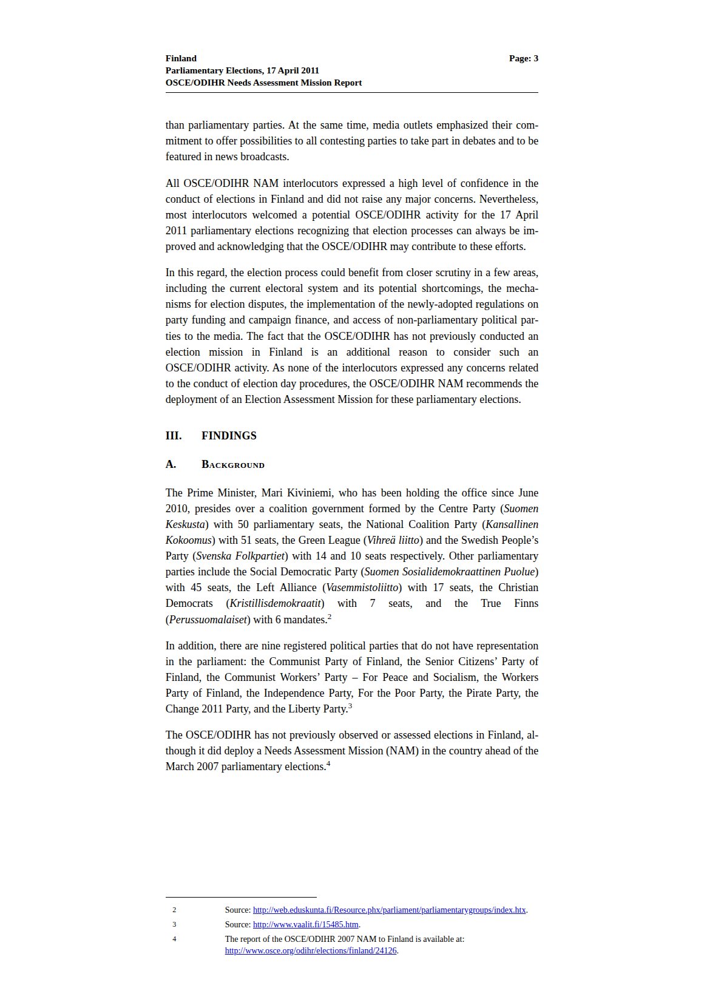Finland
Parliamentary Elections, 17 April 2011
OSCE/ODIHR Needs Assessment Mission Report
Page: 3
than parliamentary parties. At the same time, media outlets emphasized their commitment to offer possibilities to all contesting parties to take part in debates and to be featured in news broadcasts.
All OSCE/ODIHR NAM interlocutors expressed a high level of confidence in the conduct of elections in Finland and did not raise any major concerns. Nevertheless, most interlocutors welcomed a potential OSCE/ODIHR activity for the 17 April 2011 parliamentary elections recognizing that election processes can always be improved and acknowledging that the OSCE/ODIHR may contribute to these efforts.
In this regard, the election process could benefit from closer scrutiny in a few areas, including the current electoral system and its potential shortcomings, the mechanisms for election disputes, the implementation of the newly-adopted regulations on party funding and campaign finance, and access of non-parliamentary political parties to the media. The fact that the OSCE/ODIHR has not previously conducted an election mission in Finland is an additional reason to consider such an OSCE/ODIHR activity. As none of the interlocutors expressed any concerns related to the conduct of election day procedures, the OSCE/ODIHR NAM recommends the deployment of an Election Assessment Mission for these parliamentary elections.
III. FINDINGS
A. Background
The Prime Minister, Mari Kiviniemi, who has been holding the office since June 2010, presides over a coalition government formed by the Centre Party (Suomen Keskusta) with 50 parliamentary seats, the National Coalition Party (Kansallinen Kokoomus) with 51 seats, the Green League (Vihreä liitto) and the Swedish People’s Party (Svenska Folkpartiet) with 14 and 10 seats respectively. Other parliamentary parties include the Social Democratic Party (Suomen Sosialidemokraattinen Puolue) with 45 seats, the Left Alliance (Vasemmistoliitto) with 17 seats, the Christian Democrats (Kristillisdemokraatit) with 7 seats, and the True Finns (Perussuomalaiset) with 6 mandates.2
In addition, there are nine registered political parties that do not have representation in the parliament: the Communist Party of Finland, the Senior Citizens’ Party of Finland, the Communist Workers’ Party – For Peace and Socialism, the Workers Party of Finland, the Independence Party, For the Poor Party, the Pirate Party, the Change 2011 Party, and the Liberty Party.3
The OSCE/ODIHR has not previously observed or assessed elections in Finland, although it did deploy a Needs Assessment Mission (NAM) in the country ahead of the March 2007 parliamentary elections.4
| 2 | Source: http://web.eduskunta.fi/Resource.phx/parliament/parliamentarygroups/index.htx . |
| 3 | Source: http://www.vaalit.fi/15485.htm . |
| 4 | The report of the OSCE/ODIHR 2007 NAM to Finland is available at: http://www.osce.org/odihr/elections/finland/24126 . |